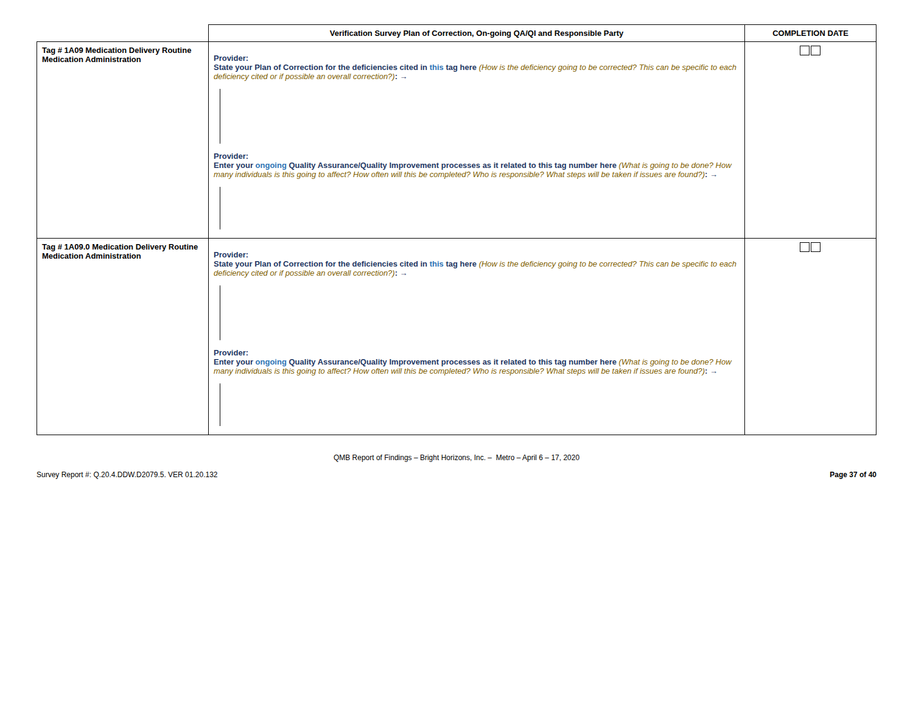| | Verification Survey Plan of Correction, On-going QA/QI and Responsible Party | COMPLETION DATE |
| --- | --- | --- |
| Tag # 1A09 Medication Delivery Routine Medication Administration | Provider: State your Plan of Correction for the deficiencies cited in this tag here (How is the deficiency going to be corrected? This can be specific to each deficiency cited or if possible an overall correction?) : → Provider: Enter your ongoing Quality Assurance/Quality Improvement processes as it related to this tag number here (What is going to be done? How many individuals is this going to affect? How often will this be completed? Who is responsible? What steps will be taken if issues are found?) : → | |
| Tag # 1A09.0 Medication Delivery Routine Medication Administration | Provider: State your Plan of Correction for the deficiencies cited in this tag here (How is the deficiency going to be corrected? This can be specific to each deficiency cited or if possible an overall correction?) : → Provider: Enter your ongoing Quality Assurance/Quality Improvement processes as it related to this tag number here (What is going to be done? How many individuals is this going to affect? How often will this be completed? Who is responsible? What steps will be taken if issues are found?) : → | |
QMB Report of Findings – Bright Horizons, Inc. – Metro – April 6 – 17, 2020
Survey Report #: Q.20.4.DDW.D2079.5. VER 01.20.132
Page 37 of 40